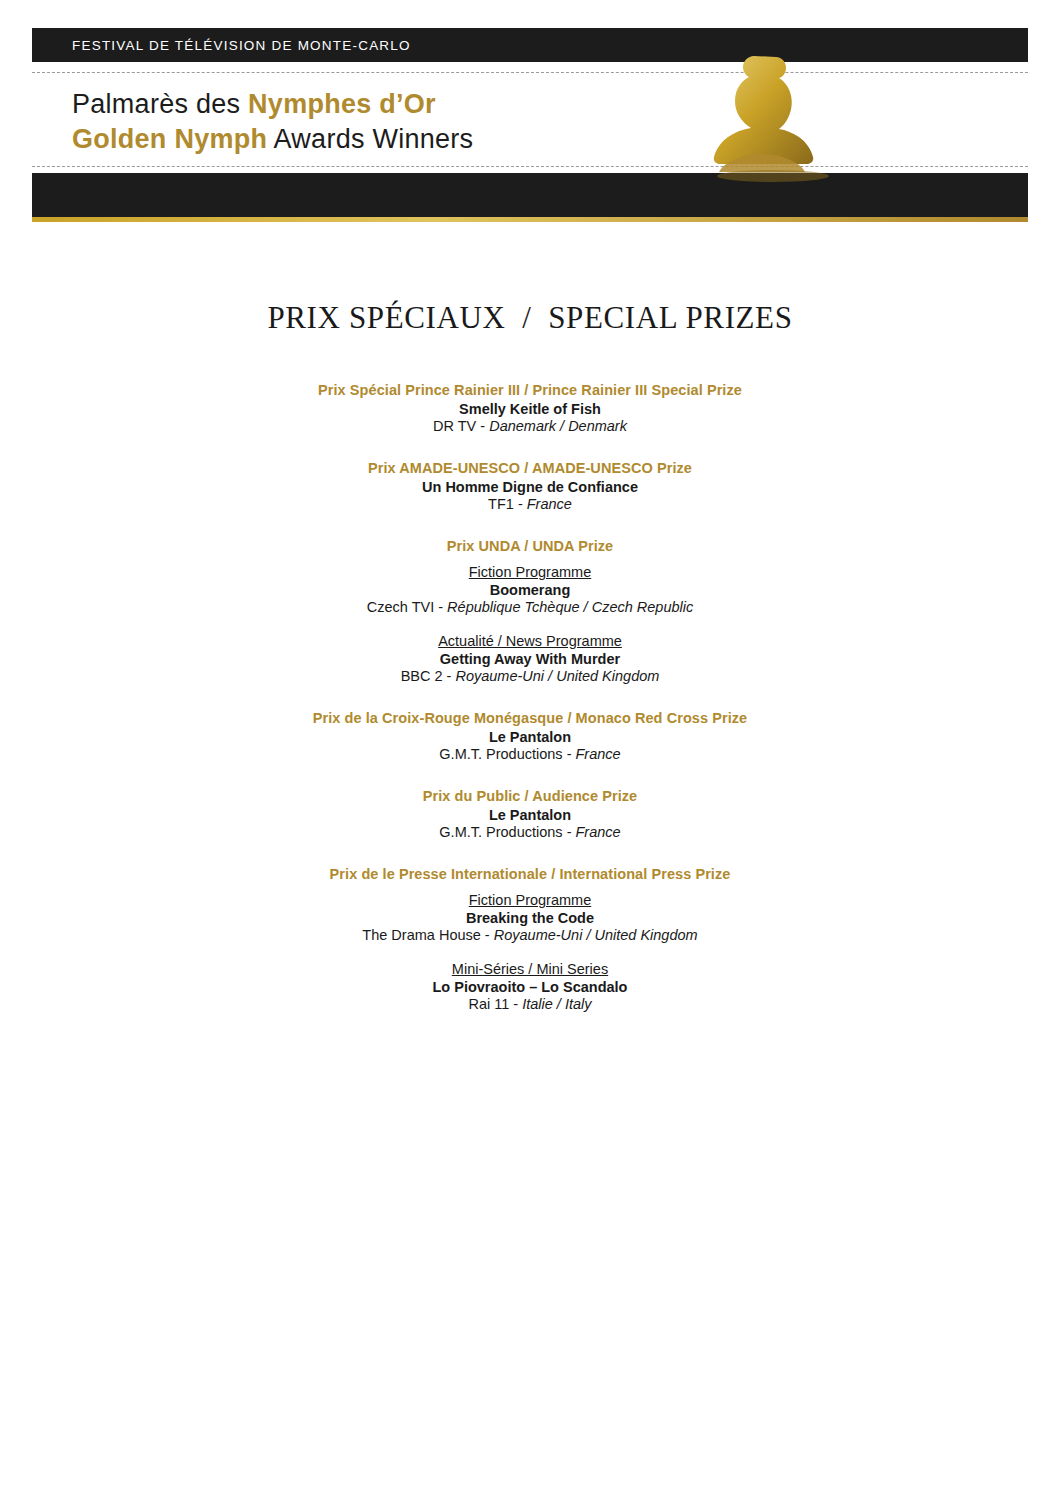Festival de Télévision de Monte-Carlo
Palmarès des Nymphes d’Or
Golden Nymph Awards Winners
PRIX SPÉCIAUX / SPECIAL PRIZES
Prix Spécial Prince Rainier III / Prince Rainier III Special Prize
Smelly Keitle of Fish
DR TV - Danemark / Denmark
Prix AMADE-UNESCO / AMADE-UNESCO Prize
Un Homme Digne de Confiance
TF1 - France
Prix UNDA / UNDA Prize
Fiction Programme
Boomerang
Czech TVI - République Tchèque / Czech Republic
Actualité / News Programme
Getting Away With Murder
BBC 2 - Royaume-Uni / United Kingdom
Prix de la Croix-Rouge Monégasque / Monaco Red Cross Prize
Le Pantalon
G.M.T. Productions - France
Prix du Public / Audience Prize
Le Pantalon
G.M.T. Productions - France
Prix de le Presse Internationale / International Press Prize
Fiction Programme
Breaking the Code
The Drama House - Royaume-Uni / United Kingdom
Mini-Séries / Mini Series
Lo Piovraoito – Lo Scandalo
Rai 11 - Italie / Italy